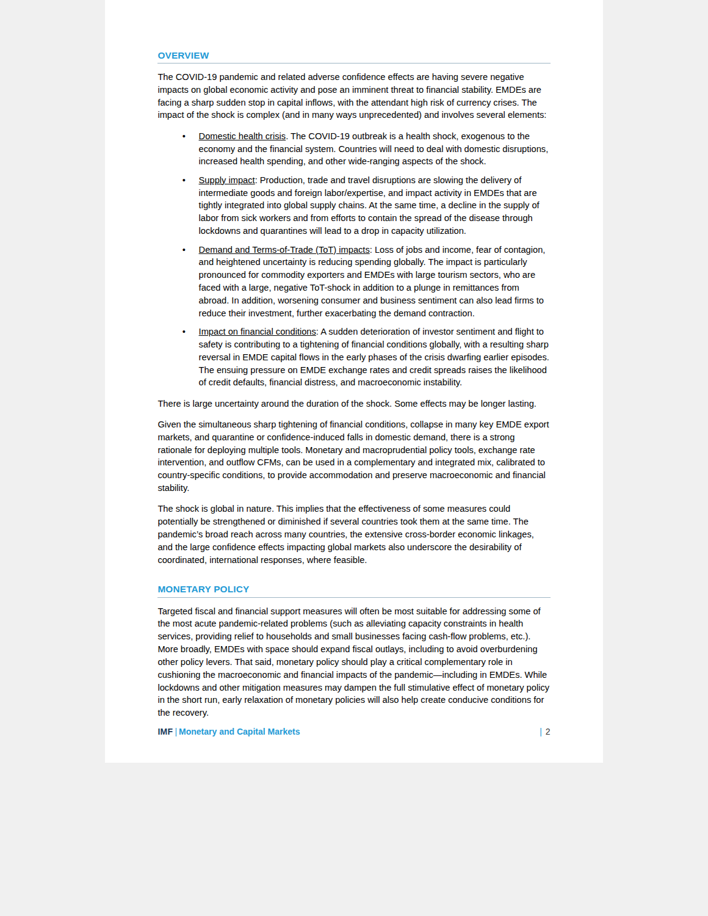OVERVIEW
The COVID-19 pandemic and related adverse confidence effects are having severe negative impacts on global economic activity and pose an imminent threat to financial stability. EMDEs are facing a sharp sudden stop in capital inflows, with the attendant high risk of currency crises. The impact of the shock is complex (and in many ways unprecedented) and involves several elements:
Domestic health crisis. The COVID-19 outbreak is a health shock, exogenous to the economy and the financial system. Countries will need to deal with domestic disruptions, increased health spending, and other wide-ranging aspects of the shock.
Supply impact: Production, trade and travel disruptions are slowing the delivery of intermediate goods and foreign labor/expertise, and impact activity in EMDEs that are tightly integrated into global supply chains. At the same time, a decline in the supply of labor from sick workers and from efforts to contain the spread of the disease through lockdowns and quarantines will lead to a drop in capacity utilization.
Demand and Terms-of-Trade (ToT) impacts: Loss of jobs and income, fear of contagion, and heightened uncertainty is reducing spending globally. The impact is particularly pronounced for commodity exporters and EMDEs with large tourism sectors, who are faced with a large, negative ToT-shock in addition to a plunge in remittances from abroad. In addition, worsening consumer and business sentiment can also lead firms to reduce their investment, further exacerbating the demand contraction.
Impact on financial conditions: A sudden deterioration of investor sentiment and flight to safety is contributing to a tightening of financial conditions globally, with a resulting sharp reversal in EMDE capital flows in the early phases of the crisis dwarfing earlier episodes. The ensuing pressure on EMDE exchange rates and credit spreads raises the likelihood of credit defaults, financial distress, and macroeconomic instability.
There is large uncertainty around the duration of the shock. Some effects may be longer lasting.
Given the simultaneous sharp tightening of financial conditions, collapse in many key EMDE export markets, and quarantine or confidence-induced falls in domestic demand, there is a strong rationale for deploying multiple tools. Monetary and macroprudential policy tools, exchange rate intervention, and outflow CFMs, can be used in a complementary and integrated mix, calibrated to country-specific conditions, to provide accommodation and preserve macroeconomic and financial stability.
The shock is global in nature. This implies that the effectiveness of some measures could potentially be strengthened or diminished if several countries took them at the same time. The pandemic’s broad reach across many countries, the extensive cross-border economic linkages, and the large confidence effects impacting global markets also underscore the desirability of coordinated, international responses, where feasible.
MONETARY POLICY
Targeted fiscal and financial support measures will often be most suitable for addressing some of the most acute pandemic-related problems (such as alleviating capacity constraints in health services, providing relief to households and small businesses facing cash-flow problems, etc.). More broadly, EMDEs with space should expand fiscal outlays, including to avoid overburdening other policy levers. That said, monetary policy should play a critical complementary role in cushioning the macroeconomic and financial impacts of the pandemic—including in EMDEs. While lockdowns and other mitigation measures may dampen the full stimulative effect of monetary policy in the short run, early relaxation of monetary policies will also help create conducive conditions for the recovery.
IMF|Monetary and Capital Markets
|2